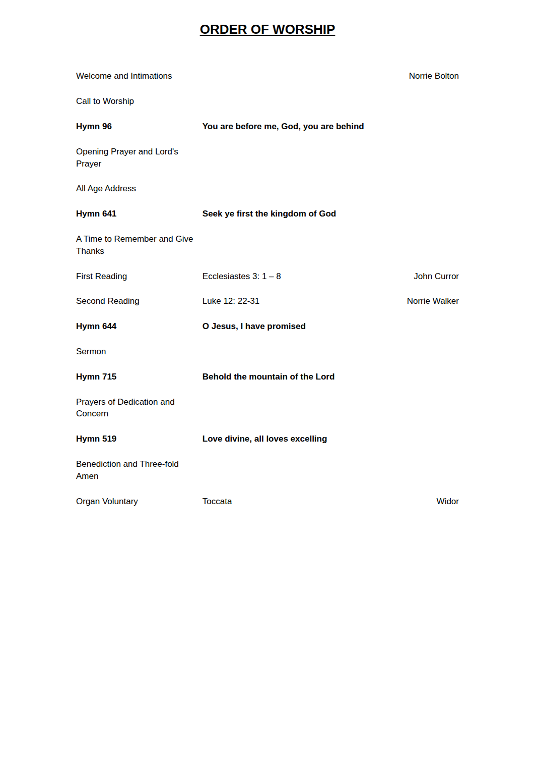ORDER OF WORSHIP
| Welcome and Intimations | | Norrie Bolton |
| Call to Worship | | |
| Hymn 96 | You are before me, God, you are behind |
| Opening Prayer and Lord's Prayer | | |
| All Age Address | | |
| Hymn 641 | Seek ye first the kingdom of God |
| A Time to Remember and Give Thanks | | |
| First Reading | Ecclesiastes 3: 1 – 8 | John Curror |
| Second Reading | Luke 12: 22-31 | Norrie Walker |
| Hymn 644 | O Jesus, I have promised |
| Sermon | | |
| Hymn 715 | Behold the mountain of the Lord |
| Prayers of Dedication and Concern | | |
| Hymn 519 | Love divine, all loves excelling |
| Benediction and Three-fold Amen | | |
| Organ Voluntary | Toccata | Widor |